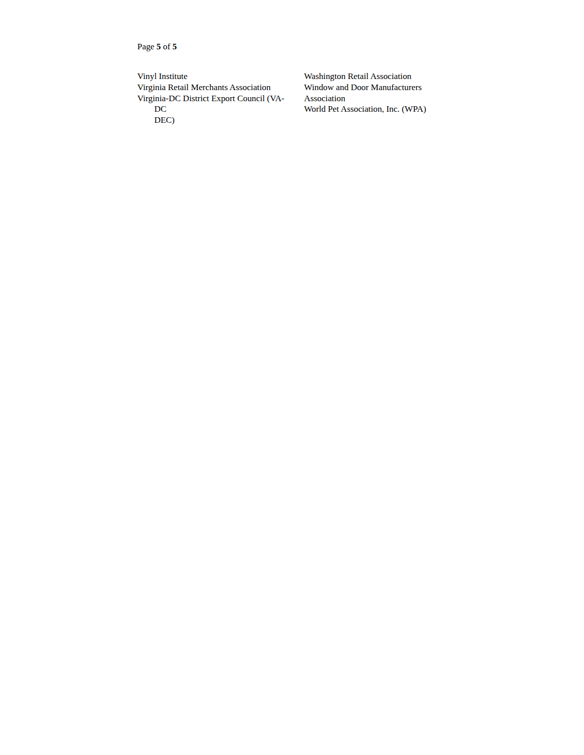Page 5 of 5
Vinyl Institute
Virginia Retail Merchants Association
Virginia-DC District Export Council (VA-DCDEC)
Washington Retail Association
Window and Door Manufacturers Association
World Pet Association, Inc. (WPA)